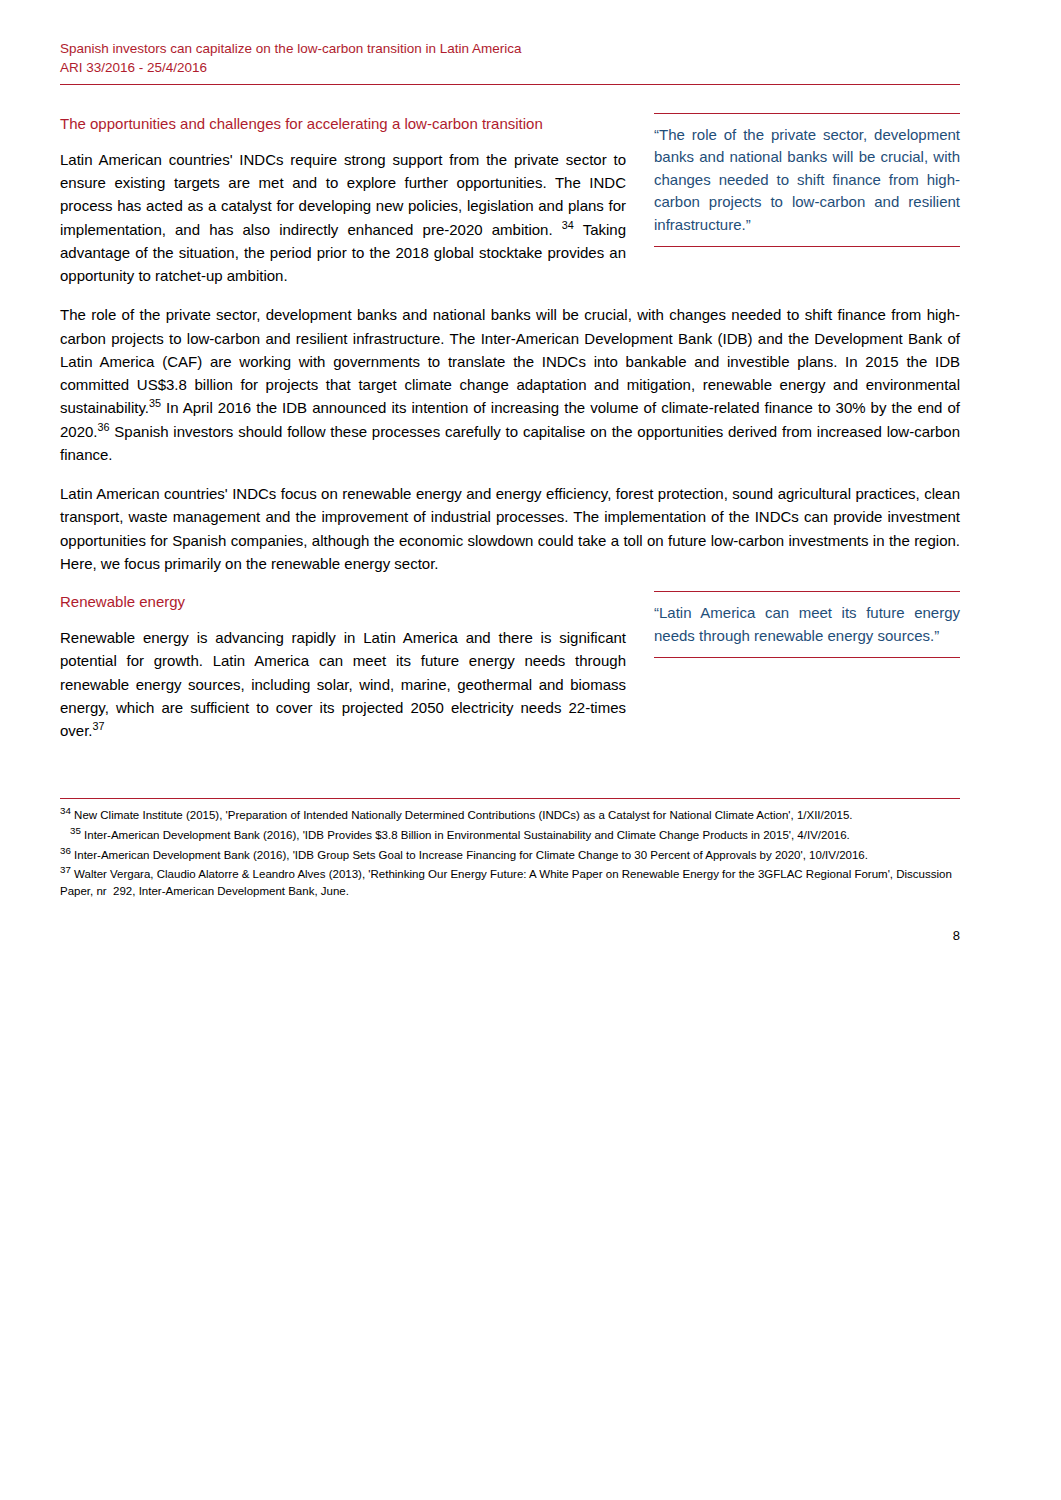Spanish investors can capitalize on the low-carbon transition in Latin America ARI 33/2016 - 25/4/2016
The opportunities and challenges for accelerating a low-carbon transition
Latin American countries' INDCs require strong support from the private sector to ensure existing targets are met and to explore further opportunities. The INDC process has acted as a catalyst for developing new policies, legislation and plans for implementation, and has also indirectly enhanced pre-2020 ambition. 34 Taking advantage of the situation, the period prior to the 2018 global stocktake provides an opportunity to ratchet-up ambition.
“The role of the private sector, development banks and national banks will be crucial, with changes needed to shift finance from high-carbon projects to low-carbon and resilient infrastructure.”
The role of the private sector, development banks and national banks will be crucial, with changes needed to shift finance from high-carbon projects to low-carbon and resilient infrastructure. The Inter-American Development Bank (IDB) and the Development Bank of Latin America (CAF) are working with governments to translate the INDCs into bankable and investible plans. In 2015 the IDB committed US$3.8 billion for projects that target climate change adaptation and mitigation, renewable energy and environmental sustainability.35 In April 2016 the IDB announced its intention of increasing the volume of climate-related finance to 30% by the end of 2020.36 Spanish investors should follow these processes carefully to capitalise on the opportunities derived from increased low-carbon finance.
Latin American countries' INDCs focus on renewable energy and energy efficiency, forest protection, sound agricultural practices, clean transport, waste management and the improvement of industrial processes. The implementation of the INDCs can provide investment opportunities for Spanish companies, although the economic slowdown could take a toll on future low-carbon investments in the region. Here, we focus primarily on the renewable energy sector.
Renewable energy
Renewable energy is advancing rapidly in Latin America and there is significant potential for growth. Latin America can meet its future energy needs through renewable energy sources, including solar, wind, marine, geothermal and biomass energy, which are sufficient to cover its projected 2050 electricity needs 22-times over.37
“Latin America can meet its future energy needs through renewable energy sources.”
34 New Climate Institute (2015), 'Preparation of Intended Nationally Determined Contributions (INDCs) as a Catalyst for National Climate Action', 1/XII/2015.
35 Inter-American Development Bank (2016), 'IDB Provides $3.8 Billion in Environmental Sustainability and Climate Change Products in 2015', 4/IV/2016.
36 Inter-American Development Bank (2016), 'IDB Group Sets Goal to Increase Financing for Climate Change to 30 Percent of Approvals by 2020', 10/IV/2016.
37 Walter Vergara, Claudio Alatorre & Leandro Alves (2013), 'Rethinking Our Energy Future: A White Paper on Renewable Energy for the 3GFLAC Regional Forum', Discussion Paper, nr 292, Inter-American Development Bank, June.
8